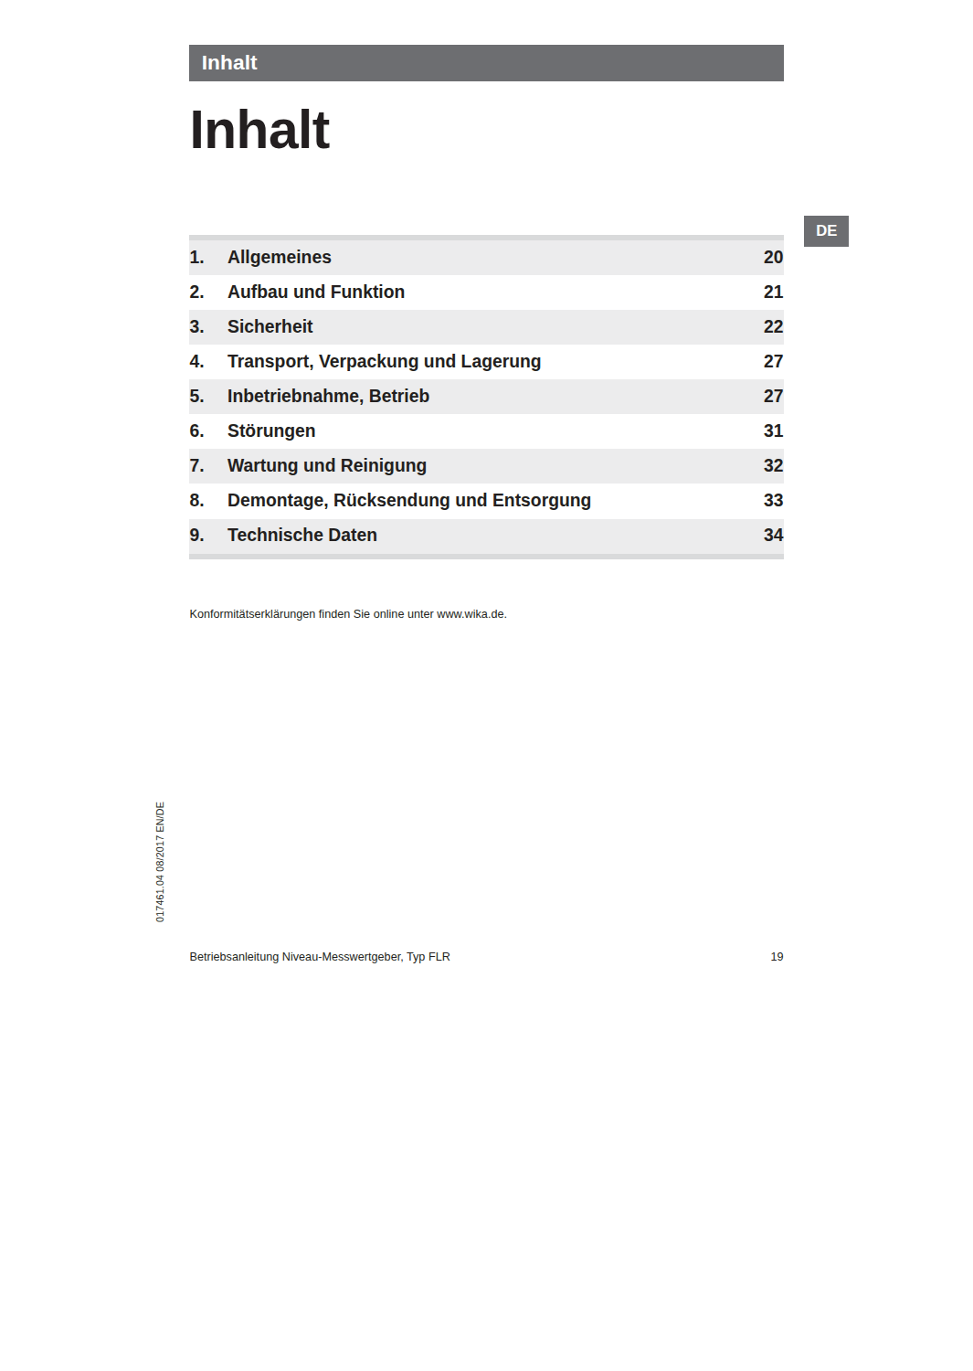Inhalt
Inhalt
DE
| 1. | Allgemeines | 20 |
| 2. | Aufbau und Funktion | 21 |
| 3. | Sicherheit | 22 |
| 4. | Transport, Verpackung und Lagerung | 27 |
| 5. | Inbetriebnahme, Betrieb | 27 |
| 6. | Störungen | 31 |
| 7. | Wartung und Reinigung | 32 |
| 8. | Demontage, Rücksendung und Entsorgung | 33 |
| 9. | Technische Daten | 34 |
Konformitätserklärungen finden Sie online unter www.wika.de.
017461.04 08/2017 EN/DE
Betriebsanleitung Niveau-Messwertgeber, Typ FLR
19